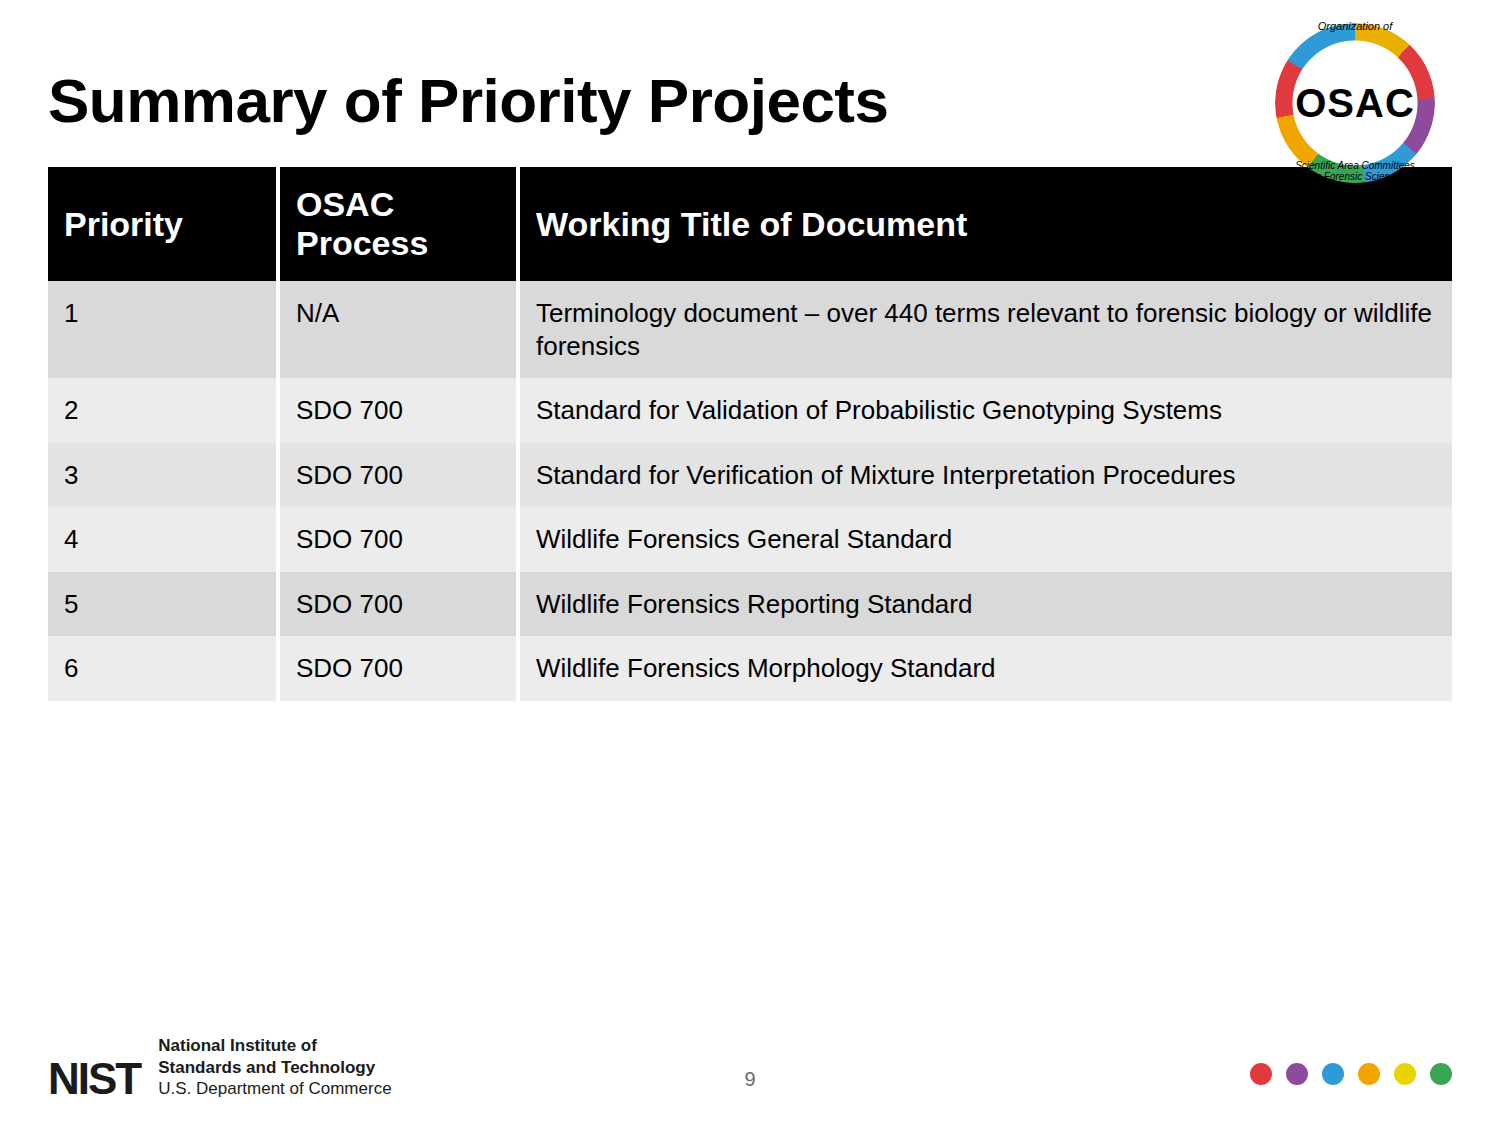OSAC
Organization of
Scientific Area Committees
for Forensic Science
Summary of Priority Projects
| Priority | OSAC Process | Working Title of Document |
| --- | --- | --- |
| 1 | N/A | Terminology document – over 440 terms relevant to forensic biology or wildlife forensics |
| 2 | SDO 700 | Standard for Validation of Probabilistic Genotyping Systems |
| 3 | SDO 700 | Standard for Verification of Mixture Interpretation Procedures |
| 4 | SDO 700 | Wildlife Forensics General Standard |
| 5 | SDO 700 | Wildlife Forensics Reporting Standard |
| 6 | SDO 700 | Wildlife Forensics Morphology Standard |
NIST
National Institute of
Standards and Technology
U.S. Department of Commerce
9